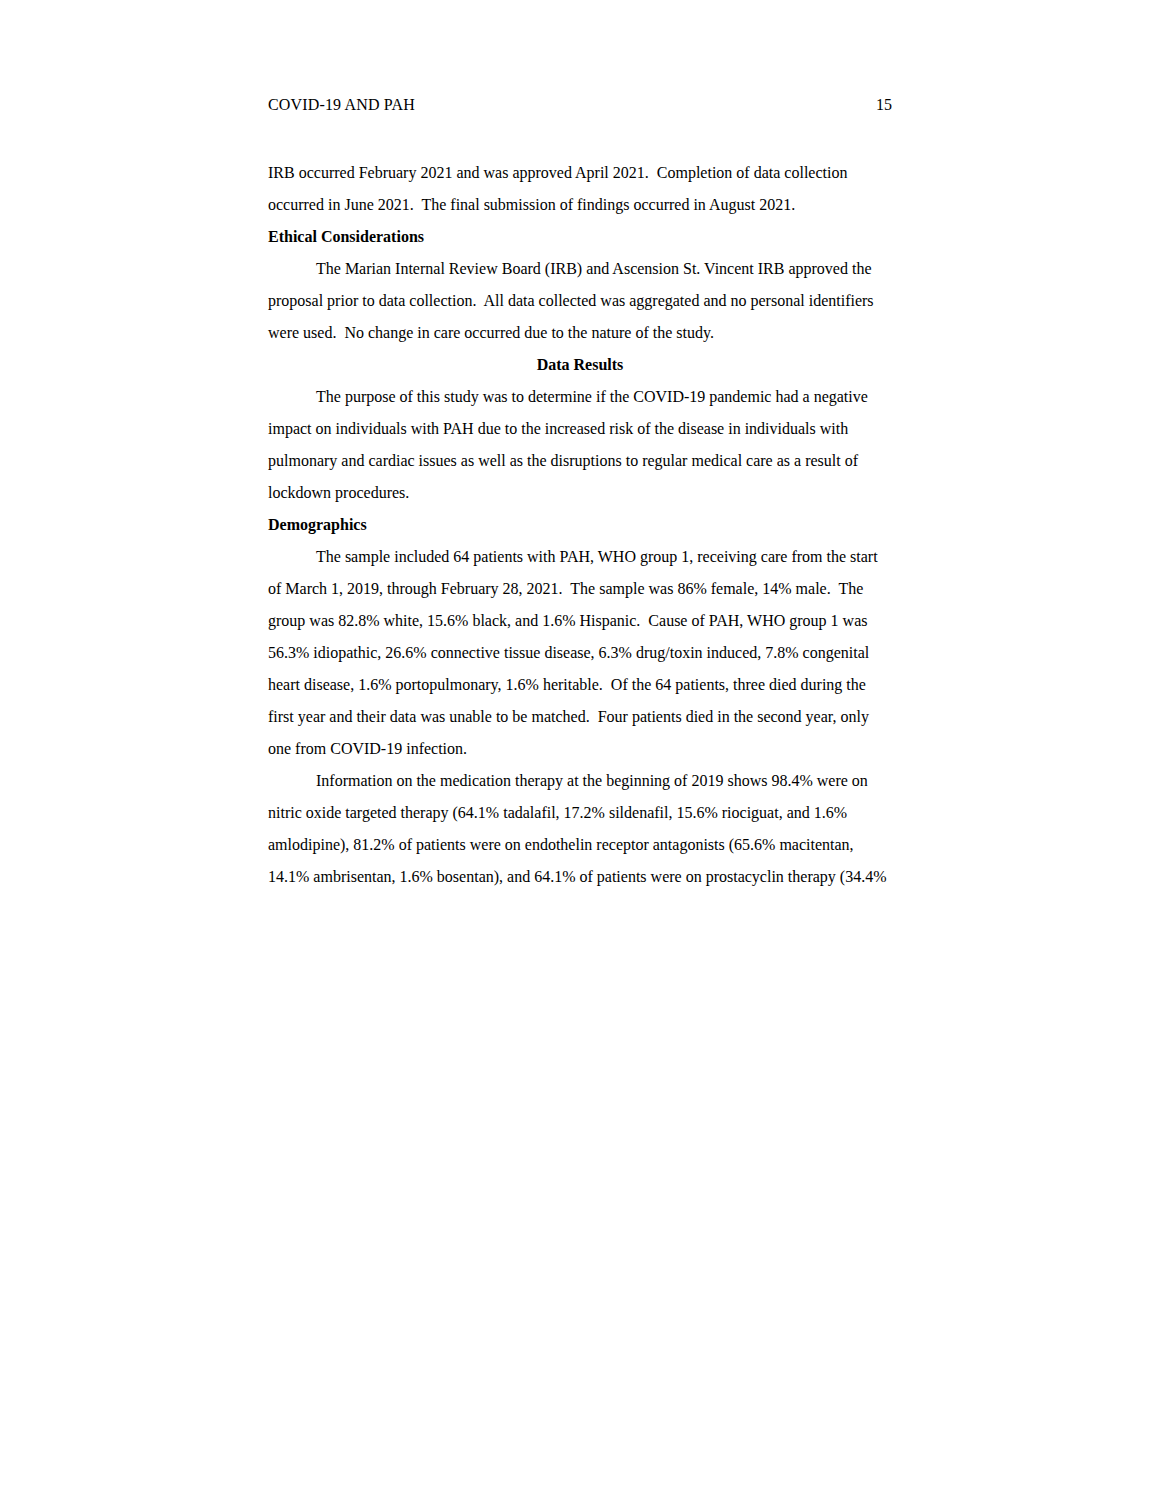COVID-19 and PAH 15
IRB occurred February 2021 and was approved April 2021. Completion of data collection occurred in June 2021. The final submission of findings occurred in August 2021.
Ethical Considerations
The Marian Internal Review Board (IRB) and Ascension St. Vincent IRB approved the proposal prior to data collection. All data collected was aggregated and no personal identifiers were used. No change in care occurred due to the nature of the study.
Data Results
The purpose of this study was to determine if the COVID-19 pandemic had a negative impact on individuals with PAH due to the increased risk of the disease in individuals with pulmonary and cardiac issues as well as the disruptions to regular medical care as a result of lockdown procedures.
Demographics
The sample included 64 patients with PAH, WHO group 1, receiving care from the start of March 1, 2019, through February 28, 2021. The sample was 86% female, 14% male. The group was 82.8% white, 15.6% black, and 1.6% Hispanic. Cause of PAH, WHO group 1 was 56.3% idiopathic, 26.6% connective tissue disease, 6.3% drug/toxin induced, 7.8% congenital heart disease, 1.6% portopulmonary, 1.6% heritable. Of the 64 patients, three died during the first year and their data was unable to be matched. Four patients died in the second year, only one from COVID-19 infection.
Information on the medication therapy at the beginning of 2019 shows 98.4% were on nitric oxide targeted therapy (64.1% tadalafil, 17.2% sildenafil, 15.6% riociguat, and 1.6% amlodipine), 81.2% of patients were on endothelin receptor antagonists (65.6% macitentan, 14.1% ambrisentan, 1.6% bosentan), and 64.1% of patients were on prostacyclin therapy (34.4%